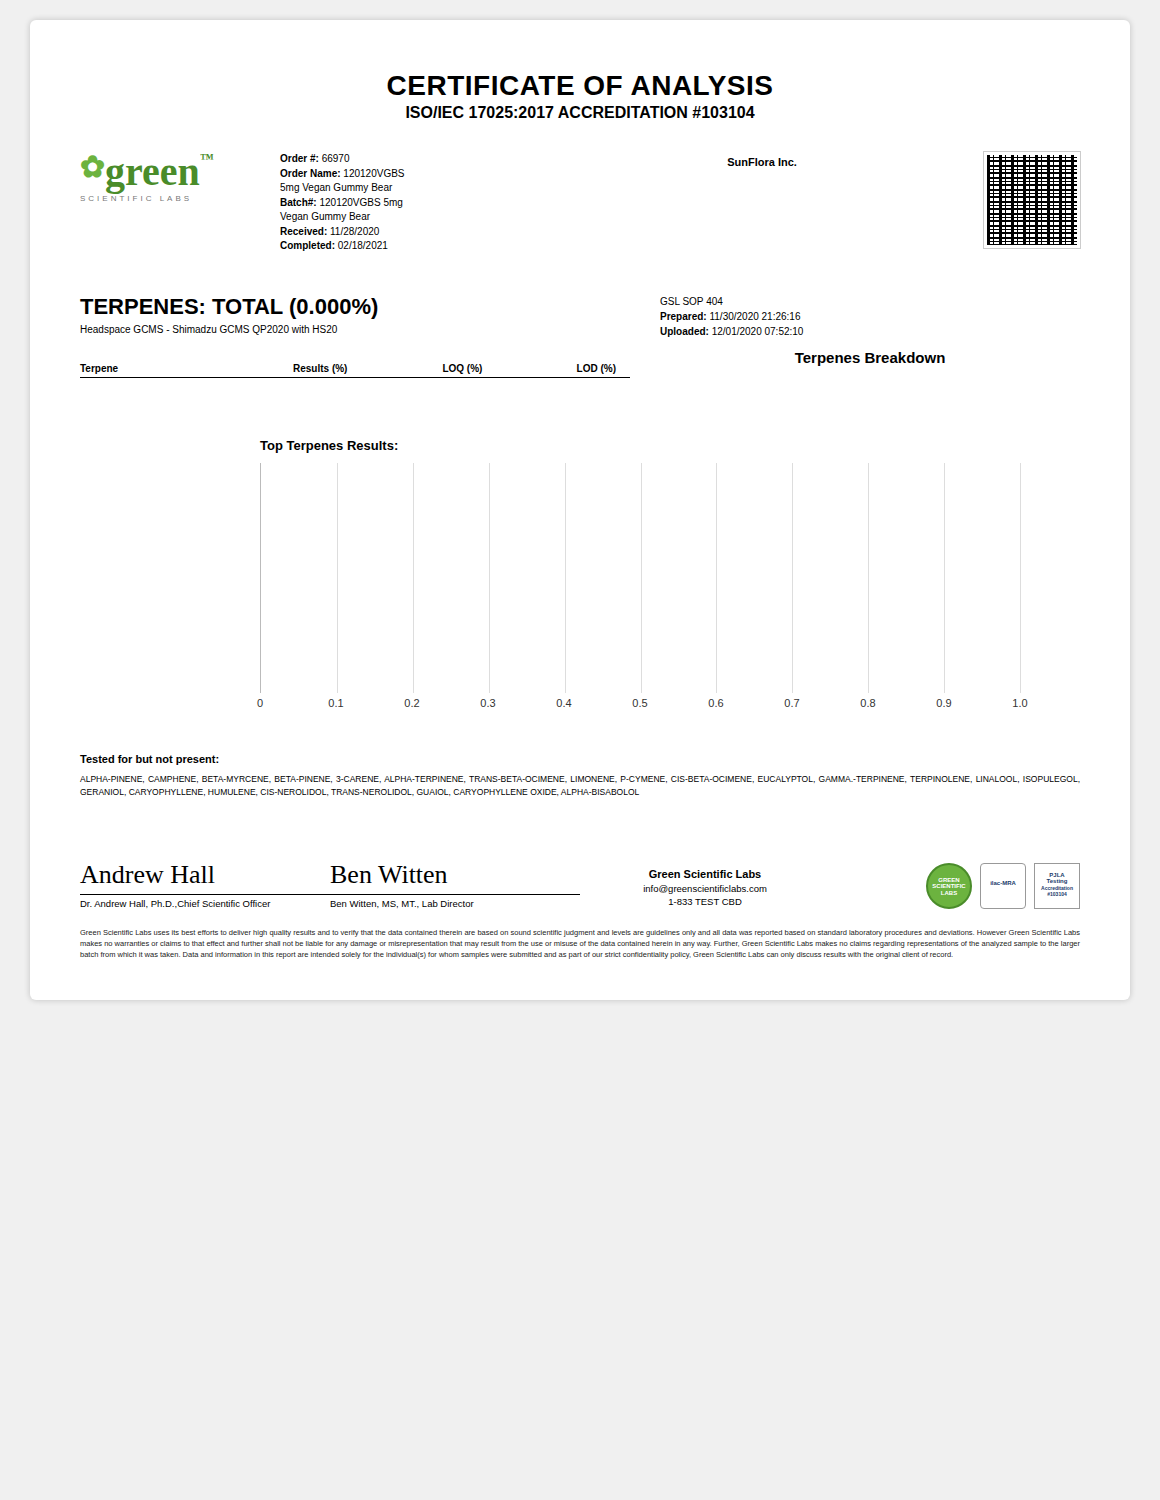CERTIFICATE OF ANALYSIS
ISO/IEC 17025:2017 ACCREDITATION #103104
✿green™
SCIENTIFIC LABS
Order #: 66970
Order Name: 120120VGBS
5mg Vegan Gummy Bear
Batch#: 120120VGBS 5mg
Vegan Gummy Bear
Received: 11/28/2020
Completed: 02/18/2021
SunFlora Inc.
TERPENES: TOTAL (0.000%)
Headspace GCMS - Shimadzu GCMS QP2020 with HS20
| Terpene | Results (%) | LOQ (%) | LOD (%) |
| --- | --- | --- | --- |
GSL SOP 404
Prepared: 11/30/2020 21:26:16
Uploaded: 12/01/2020 07:52:10
Terpenes Breakdown
Top Terpenes Results:
0 0.1 0.2 0.3 0.4 0.5 0.6 0.7 0.8 0.9 1.0
Tested for but not present:
ALPHA-PINENE, CAMPHENE, BETA-MYRCENE, BETA-PINENE, 3-CARENE, ALPHA-TERPINENE, TRANS-BETA-OCIMENE, LIMONENE, P-CYMENE, CIS-BETA-OCIMENE, EUCALYPTOL, GAMMA.-TERPINENE, TERPINOLENE, LINALOOL, ISOPULEGOL, GERANIOL, CARYOPHYLLENE, HUMULENE, CIS-NEROLIDOL, TRANS-NEROLIDOL, GUAIOL, CARYOPHYLLENE OXIDE, ALPHA-BISABOLOL
Andrew Hall
Dr. Andrew Hall, Ph.D.,Chief Scientific Officer
Ben Witten
Ben Witten, MS, MT., Lab Director
Green Scientific Labs
info@greenscientificlabs.com
1-833 TEST CBD
GREEN
SCIENTIFIC
LABS
ilac-MRA
PJLA
Testing
Accreditation #103104
Green Scientific Labs uses its best efforts to deliver high quality results and to verify that the data contained therein are based on sound scientific judgment and levels are guidelines only and all data was reported based on standard laboratory procedures and deviations. However Green Scientific Labs makes no warranties or claims to that effect and further shall not be liable for any damage or misrepresentation that may result from the use or misuse of the data contained herein in any way. Further, Green Scientific Labs makes no claims regarding representations of the analyzed sample to the larger batch from which it was taken. Data and information in this report are intended solely for the individual(s) for whom samples were submitted and as part of our strict confidentiality policy, Green Scientific Labs can only discuss results with the original client of record.